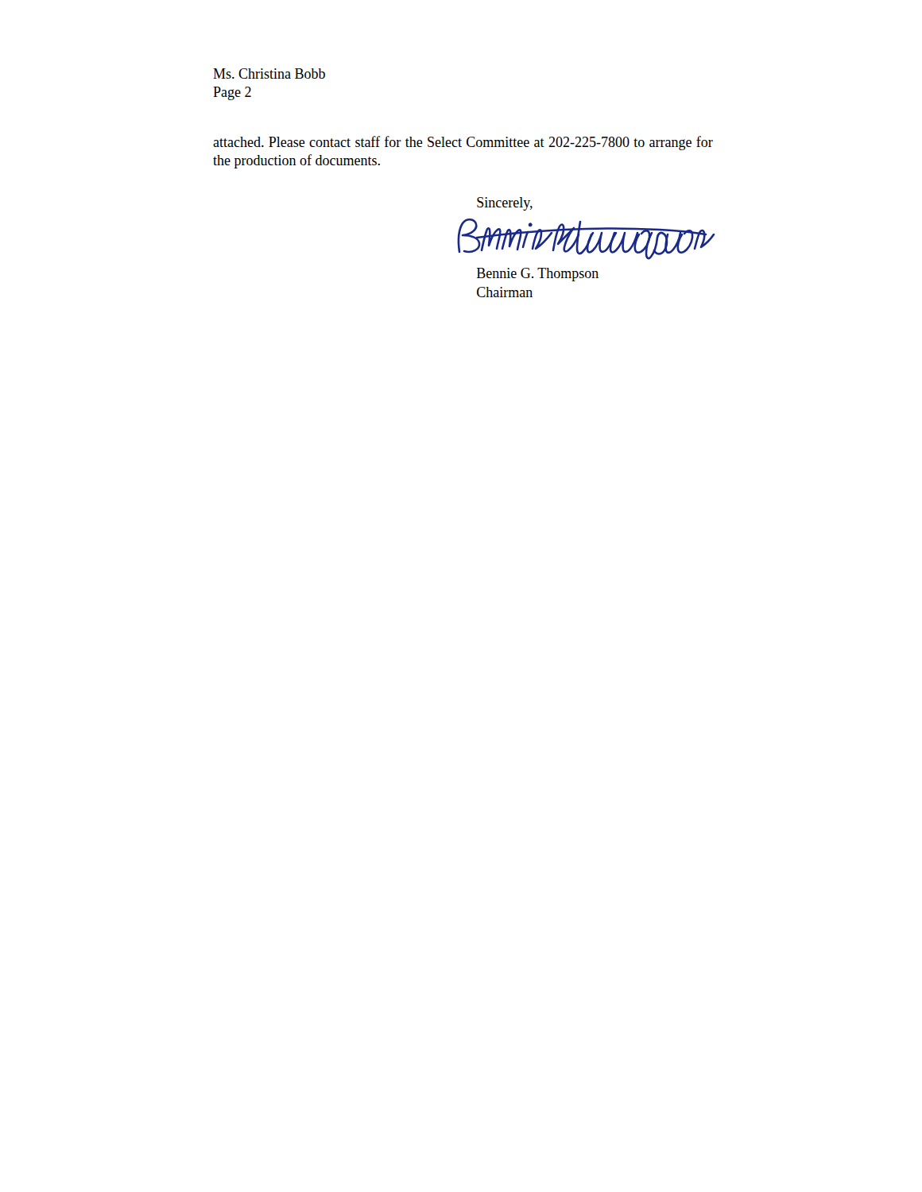Ms. Christina Bobb
Page 2
attached. Please contact staff for the Select Committee at 202-225-7800 to arrange for the production of documents.
Sincerely,
Bennie G. Thompson
Chairman